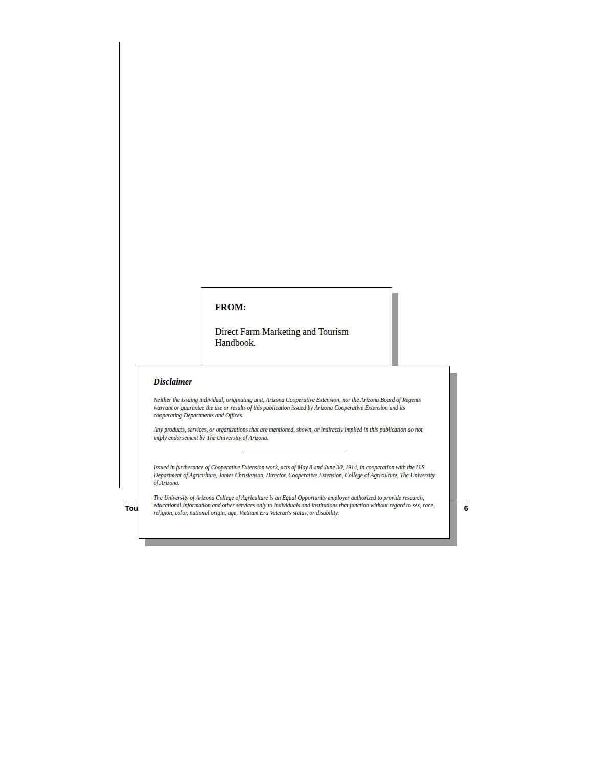FROM:
Direct Farm Marketing and Tourism Handbook.
Disclaimer
Neither the issuing individual, originating unit, Arizona Cooperative Extension, nor the Arizona Board of Regents warrant or guarantee the use or results of this publication issued by Arizona Cooperative Extension and its cooperating Departments and Offices.
Any products, services, or organizations that are mentioned, shown, or indirectly implied in this publication do not imply endorsement by The University of Arizona.
Issued in furtherance of Cooperative Extension work, acts of May 8 and June 30, 1914, in cooperation with the U.S. Department of Agriculture, James Christenson, Director, Cooperative Extension, College of Agriculture, The University of Arizona.
The University of Arizona College of Agriculture is an Equal Opportunity employer authorized to provide research, educational information and other services only to individuals and institutions that function without regard to sex, race, religion, color, national origin, age, Vietnam Era Veteran's status, or disability.
Tourism/Value Added Products 1995 6